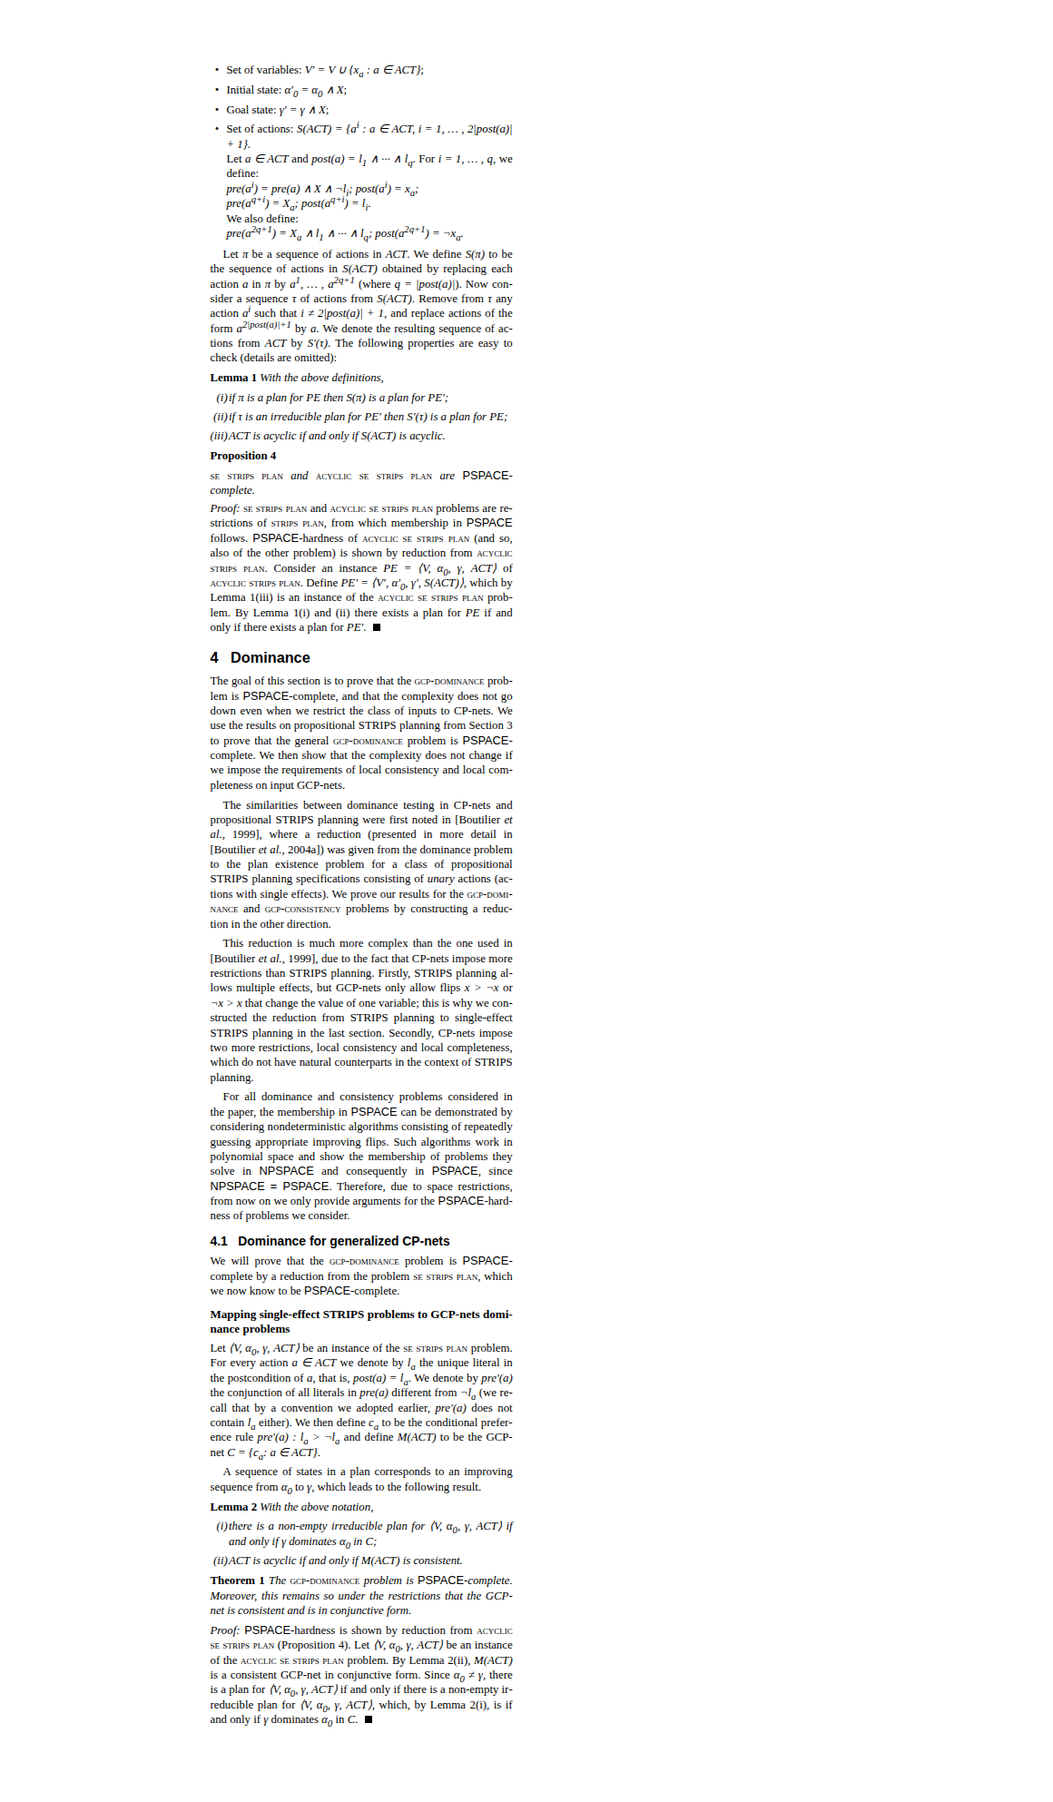Set of variables: V′ = V ∪ {xa : a ∈ ACT};
Initial state: α′0 = α0 ∧ X;
Goal state: γ′ = γ ∧ X;
Set of actions: S(ACT) = {ai : a ∈ ACT, i = 1, … , 2|post(a)| + 1}.
Let a ∈ ACT and post(a) = l1 ∧ ··· ∧ lq. For i = 1, … , q, we define:
pre(ai) = pre(a) ∧ X ∧ ¬li; post(ai) = xa;
pre(aq+i) = Xa; post(aq+i) = li.
We also define:
pre(a2q+1) = Xa ∧ l1 ∧ ··· ∧ lq; post(a2q+1) = ¬xa.
Let π be a sequence of actions in ACT. We define S(π) to be the sequence of actions in S(ACT) obtained by replacing each action a in π by a1, … , a2q+1 (where q = |post(a)|). Now consider a sequence τ of actions from S(ACT). Remove from τ any action ai such that i ≠ 2|post(a)| + 1, and replace actions of the form a2|post(a)|+1 by a. We denote the resulting sequence of actions from ACT by S′(τ). The following properties are easy to check (details are omitted):
Lemma 1 With the above definitions,
(i) if π is a plan for PE then S(π) is a plan for PE′;
(ii) if τ is an irreducible plan for PE′ then S′(τ) is a plan for PE;
(iii) ACT is acyclic if and only if S(ACT) is acyclic.
Proposition 4
se strips plan and acyclic se strips plan are PSPACE-complete.
Proof: se strips plan and acyclic se strips plan problems are restrictions of strips plan, from which membership in PSPACE follows. PSPACE-hardness of acyclic se strips plan (and so, also of the other problem) is shown by reduction from acyclic strips plan. Consider an instance PE = ⟨V, α0, γ, ACT⟩ of acyclic strips plan. Define PE′ = ⟨V′, α′0, γ′, S(ACT)⟩, which by Lemma 1(iii) is an instance of the acyclic se strips plan problem. By Lemma 1(i) and (ii) there exists a plan for PE if and only if there exists a plan for PE′.
4 Dominance
The goal of this section is to prove that the gcp-dominance problem is PSPACE-complete, and that the complexity does not go down even when we restrict the class of inputs to CP-nets. We use the results on propositional STRIPS planning from Section 3 to prove that the general gcp-dominance problem is PSPACE-complete. We then show that the complexity does not change if we impose the requirements of local consistency and local completeness on input GCP-nets.
The similarities between dominance testing in CP-nets and propositional STRIPS planning were first noted in [Boutilier et al., 1999], where a reduction (presented in more detail in [Boutilier et al., 2004a]) was given from the dominance problem to the plan existence problem for a class of propositional STRIPS planning specifications consisting of unary actions (actions with single effects). We prove our results for the gcp-dominance and gcp-consistency problems by constructing a reduction in the other direction.
This reduction is much more complex than the one used in [Boutilier et al., 1999], due to the fact that CP-nets impose more restrictions than STRIPS planning. Firstly, STRIPS planning allows multiple effects, but GCP-nets only allow flips x > ¬x or ¬x > x that change the value of one variable; this is why we constructed the reduction from STRIPS planning to single-effect STRIPS planning in the last section. Secondly, CP-nets impose two more restrictions, local consistency and local completeness, which do not have natural counterparts in the context of STRIPS planning.
For all dominance and consistency problems considered in the paper, the membership in PSPACE can be demonstrated by considering nondeterministic algorithms consisting of repeatedly guessing appropriate improving flips. Such algorithms work in polynomial space and show the membership of problems they solve in NPSPACE and consequently in PSPACE, since NPSPACE = PSPACE. Therefore, due to space restrictions, from now on we only provide arguments for the PSPACE-hardness of problems we consider.
4.1 Dominance for generalized CP-nets
We will prove that the gcp-dominance problem is PSPACE-complete by a reduction from the problem se strips plan, which we now know to be PSPACE-complete.
Mapping single-effect STRIPS problems to GCP-nets dominance problems
Let ⟨V, α0, γ, ACT⟩ be an instance of the se strips plan problem. For every action a ∈ ACT we denote by la the unique literal in the postcondition of a, that is, post(a) = la. We denote by pre′(a) the conjunction of all literals in pre(a) different from ¬la (we recall that by a convention we adopted earlier, pre′(a) does not contain la either). We then define ca to be the conditional preference rule pre′(a) : la > ¬la and define M(ACT) to be the GCP-net C = {ca: a ∈ ACT}.
A sequence of states in a plan corresponds to an improving sequence from α0 to γ, which leads to the following result.
Lemma 2 With the above notation,
(i) there is a non-empty irreducible plan for ⟨V, α0, γ, ACT⟩ if and only if γ dominates α0 in C;
(ii) ACT is acyclic if and only if M(ACT) is consistent.
Theorem 1 The gcp-dominance problem is PSPACE-complete. Moreover, this remains so under the restrictions that the GCP-net is consistent and is in conjunctive form.
Proof: PSPACE-hardness is shown by reduction from acyclic se strips plan (Proposition 4). Let ⟨V, α0, γ, ACT⟩ be an instance of the acyclic se strips plan problem. By Lemma 2(ii), M(ACT) is a consistent GCP-net in conjunctive form. Since α0 ≠ γ, there is a plan for ⟨V, α0, γ, ACT⟩ if and only if there is a non-empty irreducible plan for ⟨V, α0, γ, ACT⟩, which, by Lemma 2(i), is if and only if γ dominates α0 in C.